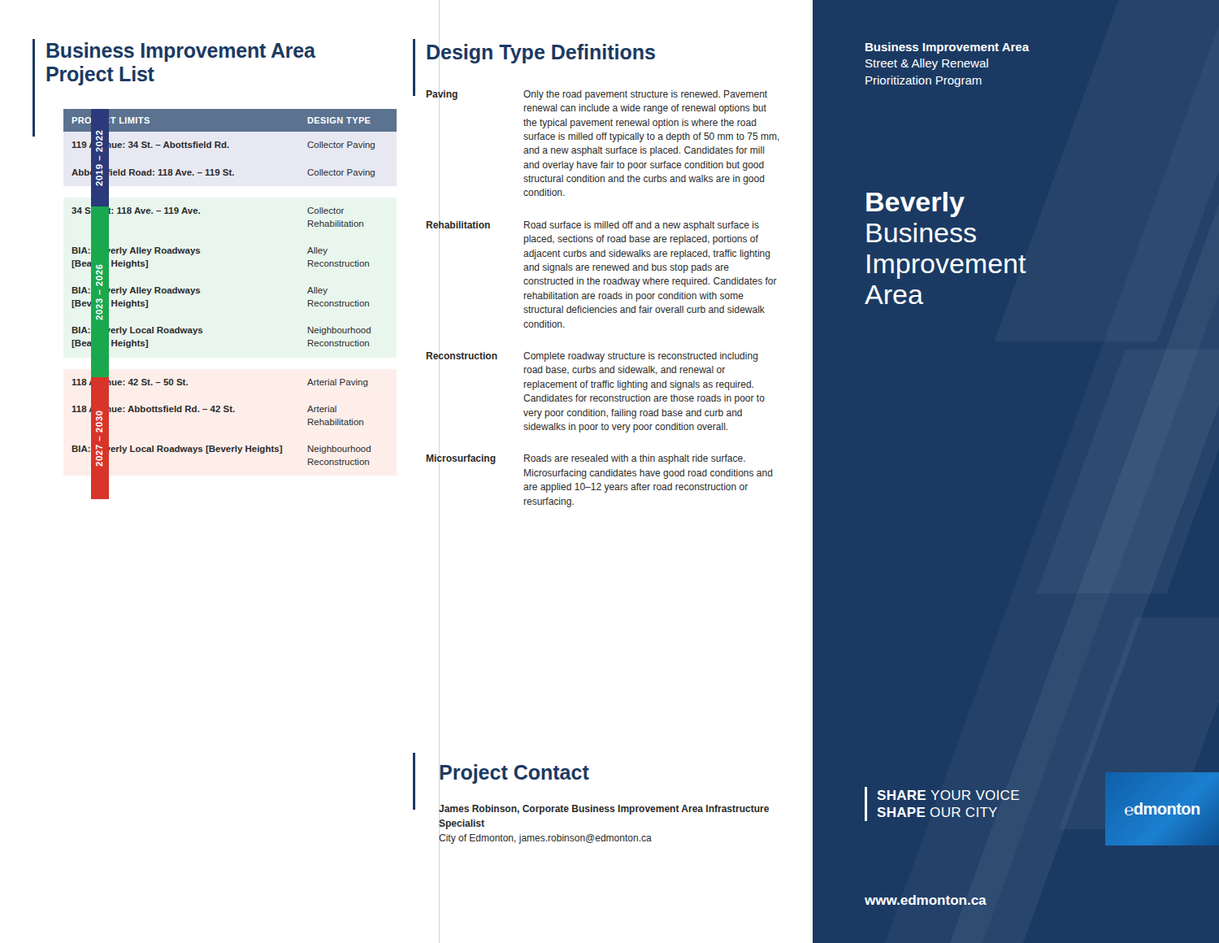Business Improvement Area
Project List
2019 – 2022
2023 – 2026
2027 – 2030
| PROJECT LIMITS | DESIGN TYPE |
| --- | --- |
| 119 Avenue: 34 St. – Abottsfield Rd. | Collector Paving |
| Abbottsfield Road: 118 Ave. – 119 St. | Collector Paving |
| 34 Street: 118 Ave. – 119 Ave. | Collector Rehabilitation |
| BIA: Beverly Alley Roadways [Beacon Heights] | Alley Reconstruction |
| BIA: Beverly Alley Roadways [Beverly Heights] | Alley Reconstruction |
| BIA: Beverly Local Roadways [Beacon Heights] | Neighbourhood Reconstruction |
| 118 Avenue: 42 St. – 50 St. | Arterial Paving |
| 118 Avenue: Abbottsfield Rd. – 42 St. | Arterial Rehabilitation |
| BIA: Beverly Local Roadways [Beverly Heights] | Neighbourhood Reconstruction |
Design Type Definitions
Paving
Only the road pavement structure is renewed. Pavement renewal can include a wide range of renewal options but the typical pavement renewal option is where the road surface is milled off typically to a depth of 50 mm to 75 mm, and a new asphalt surface is placed. Candidates for mill and overlay have fair to poor surface condition but good structural condition and the curbs and walks are in good condition.
Rehabilitation
Road surface is milled off and a new asphalt surface is placed, sections of road base are replaced, portions of adjacent curbs and sidewalks are replaced, traffic lighting and signals are renewed and bus stop pads are constructed in the roadway where required. Candidates for rehabilitation are roads in poor condition with some structural deficiencies and fair overall curb and sidewalk condition.
Reconstruction
Complete roadway structure is reconstructed including road base, curbs and sidewalk, and renewal or replacement of traffic lighting and signals as required. Candidates for reconstruction are those roads in poor to very poor condition, failing road base and curb and sidewalks in poor to very poor condition overall.
Microsurfacing
Roads are resealed with a thin asphalt ride surface. Microsurfacing candidates have good road conditions and are applied 10–12 years after road reconstruction or resurfacing.
Project Contact
James Robinson, Corporate Business Improvement Area Infrastructure Specialist
City of Edmonton, james.robinson@edmonton.ca
Business Improvement Area Street & Alley Renewal Prioritization Program
Beverly Business
Improvement
Area
SHARE YOUR VOICE
SHAPE OUR CITY
℮dmonton
www.edmonton.ca